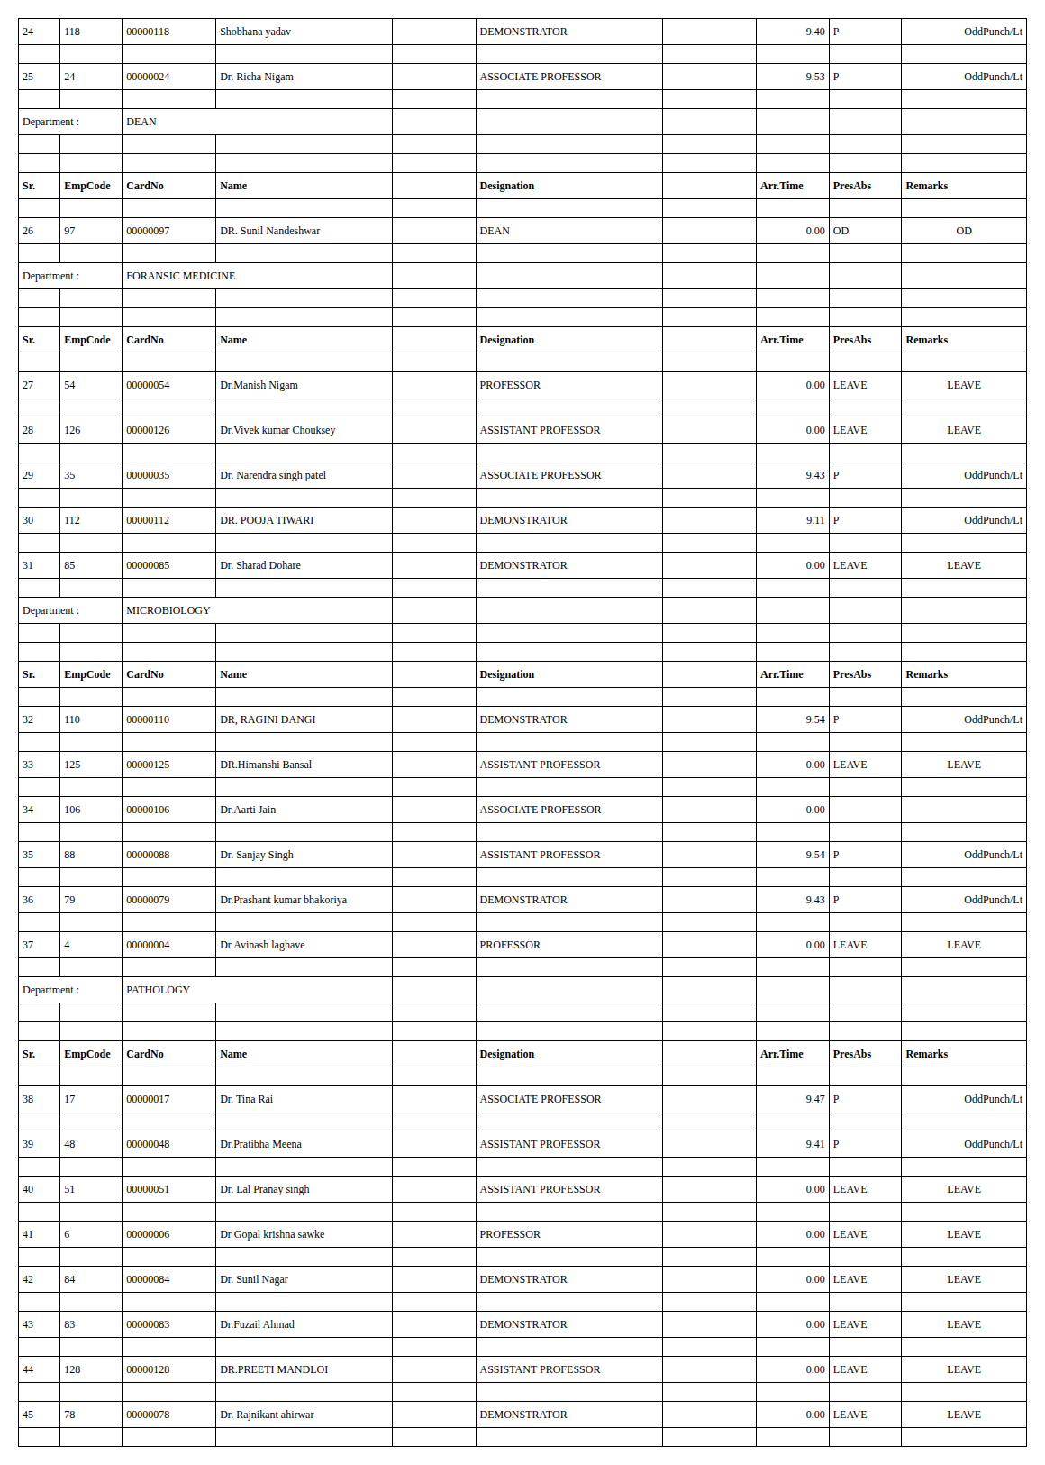| 24 | 118 | 00000118 | Shobhana yadav | | DEMONSTRATOR | | 9.40 | P | OddPunch/Lt |
| 25 | 24 | 00000024 | Dr. Richa Nigam | | ASSOCIATE PROFESSOR | | 9.53 | P | OddPunch/Lt |
| Department : | DEAN | | | | | | |
| Sr. | EmpCode | CardNo | Name | | Designation | | Arr.Time | PresAbs | Remarks |
| 26 | 97 | 00000097 | DR. Sunil Nandeshwar | | DEAN | | 0.00 | OD | OD |
| Department : | FORANSIC MEDICINE | | | | | | |
| Sr. | EmpCode | CardNo | Name | | Designation | | Arr.Time | PresAbs | Remarks |
| 27 | 54 | 00000054 | Dr.Manish Nigam | | PROFESSOR | | 0.00 | LEAVE | LEAVE |
| 28 | 126 | 00000126 | Dr.Vivek kumar Chouksey | | ASSISTANT PROFESSOR | | 0.00 | LEAVE | LEAVE |
| 29 | 35 | 00000035 | Dr. Narendra singh patel | | ASSOCIATE PROFESSOR | | 9.43 | P | OddPunch/Lt |
| 30 | 112 | 00000112 | DR. POOJA TIWARI | | DEMONSTRATOR | | 9.11 | P | OddPunch/Lt |
| 31 | 85 | 00000085 | Dr. Sharad Dohare | | DEMONSTRATOR | | 0.00 | LEAVE | LEAVE |
| Department : | MICROBIOLOGY | | | | | | |
| Sr. | EmpCode | CardNo | Name | | Designation | | Arr.Time | PresAbs | Remarks |
| 32 | 110 | 00000110 | DR, RAGINI DANGI | | DEMONSTRATOR | | 9.54 | P | OddPunch/Lt |
| 33 | 125 | 00000125 | DR.Himanshi Bansal | | ASSISTANT PROFESSOR | | 0.00 | LEAVE | LEAVE |
| 34 | 106 | 00000106 | Dr.Aarti Jain | | ASSOCIATE PROFESSOR | | 0.00 | | |
| 35 | 88 | 00000088 | Dr. Sanjay Singh | | ASSISTANT PROFESSOR | | 9.54 | P | OddPunch/Lt |
| 36 | 79 | 00000079 | Dr.Prashant kumar bhakoriya | | DEMONSTRATOR | | 9.43 | P | OddPunch/Lt |
| 37 | 4 | 00000004 | Dr Avinash laghave | | PROFESSOR | | 0.00 | LEAVE | LEAVE |
| Department : | PATHOLOGY | | | | | | |
| Sr. | EmpCode | CardNo | Name | | Designation | | Arr.Time | PresAbs | Remarks |
| 38 | 17 | 00000017 | Dr. Tina Rai | | ASSOCIATE PROFESSOR | | 9.47 | P | OddPunch/Lt |
| 39 | 48 | 00000048 | Dr.Pratibha Meena | | ASSISTANT PROFESSOR | | 9.41 | P | OddPunch/Lt |
| 40 | 51 | 00000051 | Dr. Lal Pranay singh | | ASSISTANT PROFESSOR | | 0.00 | LEAVE | LEAVE |
| 41 | 6 | 00000006 | Dr Gopal krishna sawke | | PROFESSOR | | 0.00 | LEAVE | LEAVE |
| 42 | 84 | 00000084 | Dr. Sunil Nagar | | DEMONSTRATOR | | 0.00 | LEAVE | LEAVE |
| 43 | 83 | 00000083 | Dr.Fuzail Ahmad | | DEMONSTRATOR | | 0.00 | LEAVE | LEAVE |
| 44 | 128 | 00000128 | DR.PREETI MANDLOI | | ASSISTANT PROFESSOR | | 0.00 | LEAVE | LEAVE |
| 45 | 78 | 00000078 | Dr. Rajnikant ahirwar | | DEMONSTRATOR | | 0.00 | LEAVE | LEAVE |